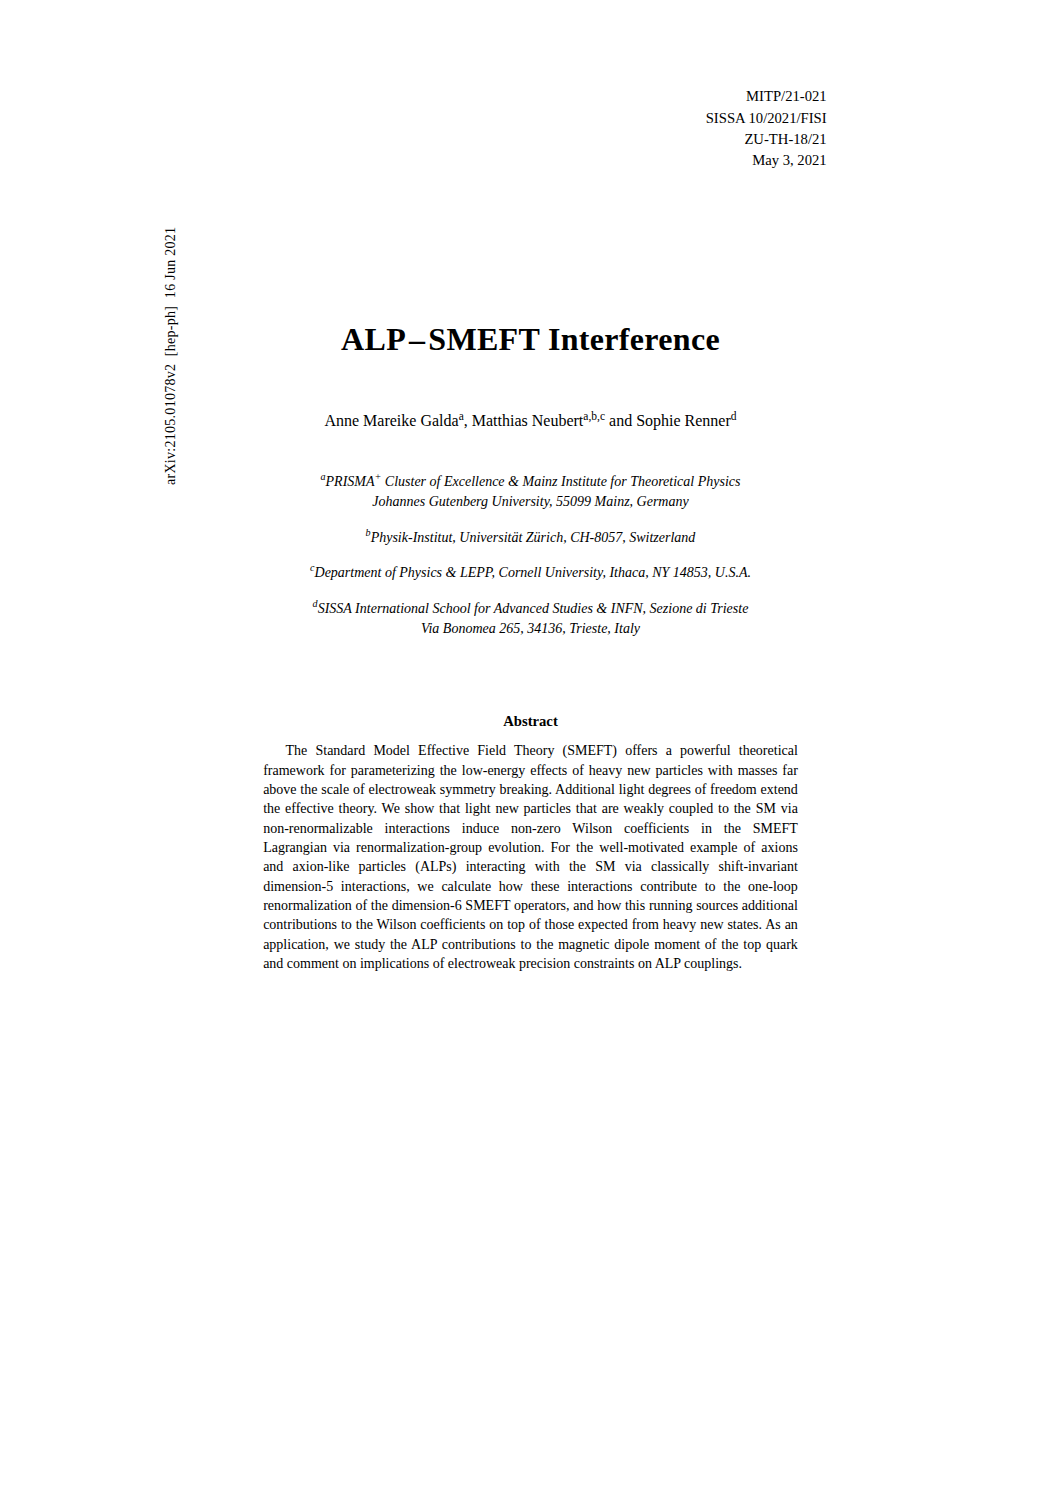arXiv:2105.01078v2 [hep-ph] 16 Jun 2021
MITP/21-021
SISSA 10/2021/FISI
ZU-TH-18/21
May 3, 2021
ALP – SMEFT Interference
Anne Mareike Galdaa, Matthias Neuberta,b,c and Sophie Rennerd
aPRISMA+ Cluster of Excellence & Mainz Institute for Theoretical Physics
Johannes Gutenberg University, 55099 Mainz, Germany
bPhysik-Institut, Universität Zürich, CH-8057, Switzerland
cDepartment of Physics & LEPP, Cornell University, Ithaca, NY 14853, U.S.A.
dSISSA International School for Advanced Studies & INFN, Sezione di Trieste
Via Bonomea 265, 34136, Trieste, Italy
Abstract
The Standard Model Effective Field Theory (SMEFT) offers a powerful theoretical framework for parameterizing the low-energy effects of heavy new particles with masses far above the scale of electroweak symmetry breaking. Additional light degrees of freedom extend the effective theory. We show that light new particles that are weakly coupled to the SM via non-renormalizable interactions induce non-zero Wilson coefficients in the SMEFT Lagrangian via renormalization-group evolution. For the well-motivated example of axions and axion-like particles (ALPs) interacting with the SM via classically shift-invariant dimension-5 interactions, we calculate how these interactions contribute to the one-loop renormalization of the dimension-6 SMEFT operators, and how this running sources additional contributions to the Wilson coefficients on top of those expected from heavy new states. As an application, we study the ALP contributions to the magnetic dipole moment of the top quark and comment on implications of electroweak precision constraints on ALP couplings.